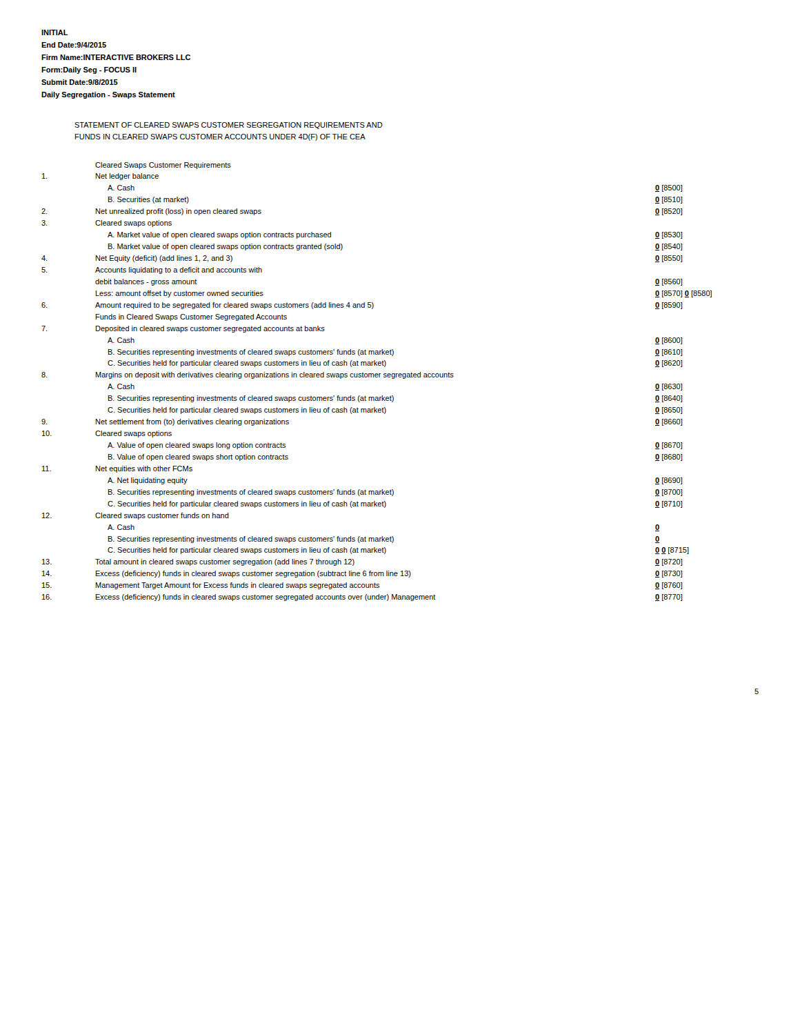INITIAL
End Date:9/4/2015
Firm Name:INTERACTIVE BROKERS LLC
Form:Daily Seg - FOCUS II
Submit Date:9/8/2015
Daily Segregation - Swaps Statement
STATEMENT OF CLEARED SWAPS CUSTOMER SEGREGATION REQUIREMENTS AND
FUNDS IN CLEARED SWAPS CUSTOMER ACCOUNTS UNDER 4D(F) OF THE CEA
| | Cleared Swaps Customer Requirements | |
| 1. | Net ledger balance | |
| | A. Cash | 0 [8500] |
| | B. Securities (at market) | 0 [8510] |
| 2. | Net unrealized profit (loss) in open cleared swaps | 0 [8520] |
| 3. | Cleared swaps options | |
| | A. Market value of open cleared swaps option contracts purchased | 0 [8530] |
| | B. Market value of open cleared swaps option contracts granted (sold) | 0 [8540] |
| 4. | Net Equity (deficit) (add lines 1, 2, and 3) | 0 [8550] |
| 5. | Accounts liquidating to a deficit and accounts with | |
| | debit balances - gross amount | 0 [8560] |
| | Less: amount offset by customer owned securities | 0 [8570] 0 [8580] |
| 6. | Amount required to be segregated for cleared swaps customers (add lines 4 and 5) | 0 [8590] |
| | Funds in Cleared Swaps Customer Segregated Accounts | |
| 7. | Deposited in cleared swaps customer segregated accounts at banks | |
| | A. Cash | 0 [8600] |
| | B. Securities representing investments of cleared swaps customers' funds (at market) | 0 [8610] |
| | C. Securities held for particular cleared swaps customers in lieu of cash (at market) | 0 [8620] |
| 8. | Margins on deposit with derivatives clearing organizations in cleared swaps customer segregated accounts | |
| | A. Cash | 0 [8630] |
| | B. Securities representing investments of cleared swaps customers' funds (at market) | 0 [8640] |
| | C. Securities held for particular cleared swaps customers in lieu of cash (at market) | 0 [8650] |
| 9. | Net settlement from (to) derivatives clearing organizations | 0 [8660] |
| 10. | Cleared swaps options | |
| | A. Value of open cleared swaps long option contracts | 0 [8670] |
| | B. Value of open cleared swaps short option contracts | 0 [8680] |
| 11. | Net equities with other FCMs | |
| | A. Net liquidating equity | 0 [8690] |
| | B. Securities representing investments of cleared swaps customers' funds (at market) | 0 [8700] |
| | C. Securities held for particular cleared swaps customers in lieu of cash (at market) | 0 [8710] |
| 12. | Cleared swaps customer funds on hand | |
| | A. Cash | 0 |
| | B. Securities representing investments of cleared swaps customers' funds (at market) | 0 |
| | C. Securities held for particular cleared swaps customers in lieu of cash (at market) | 0 0 [8715] |
| 13. | Total amount in cleared swaps customer segregation (add lines 7 through 12) | 0 [8720] |
| 14. | Excess (deficiency) funds in cleared swaps customer segregation (subtract line 6 from line 13) | 0 [8730] |
| 15. | Management Target Amount for Excess funds in cleared swaps segregated accounts | 0 [8760] |
| 16. | Excess (deficiency) funds in cleared swaps customer segregated accounts over (under) Management | 0 [8770] |
5